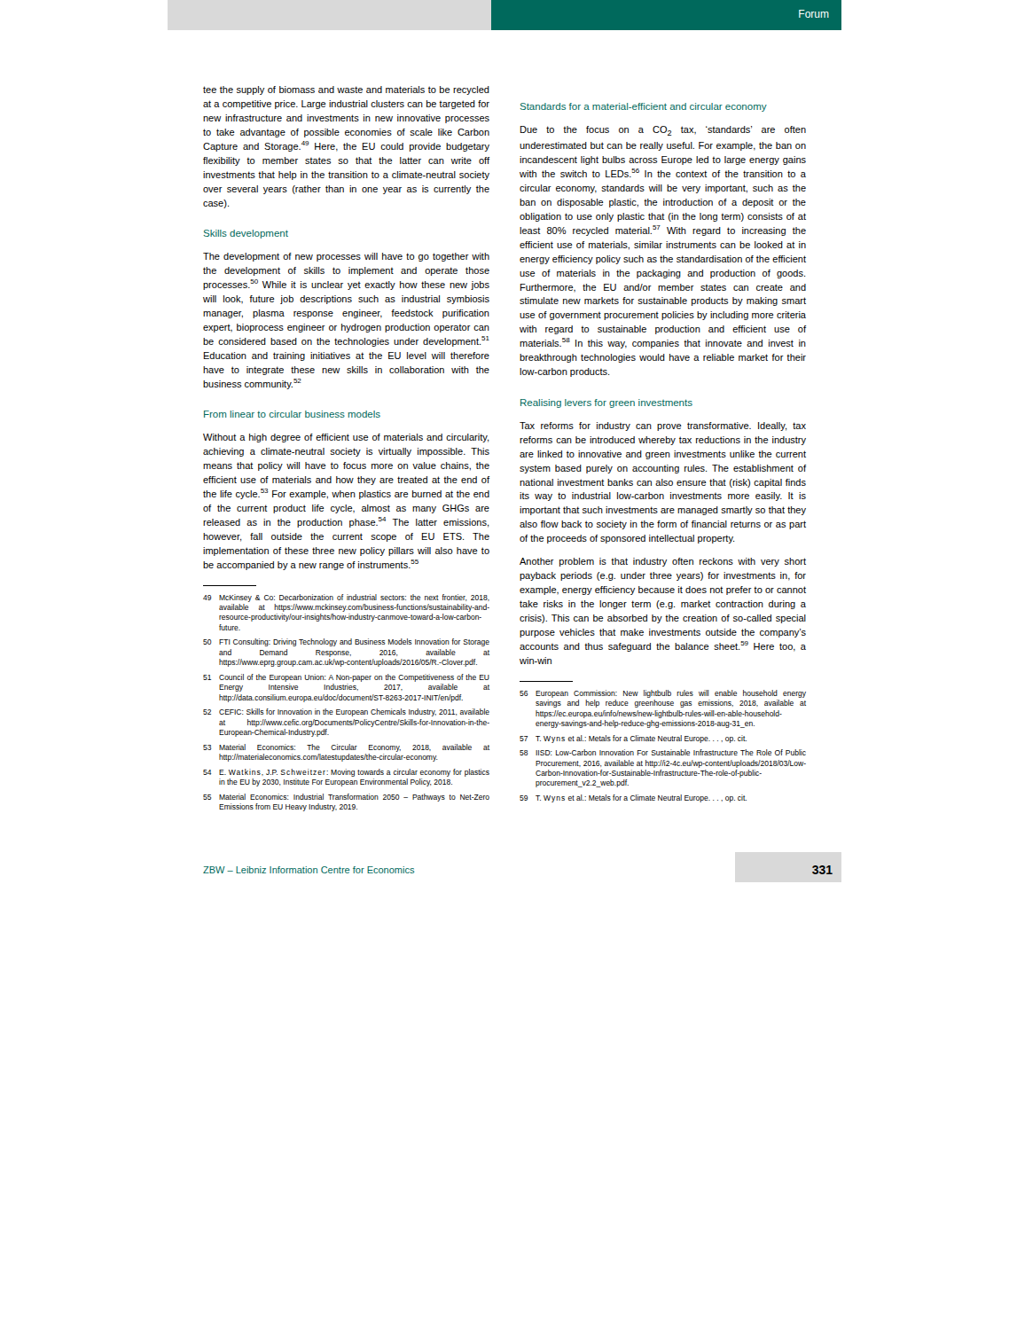Forum
tee the supply of biomass and waste and materials to be recycled at a competitive price. Large industrial clusters can be targeted for new infrastructure and investments in new innovative processes to take advantage of possible economies of scale like Carbon Capture and Storage.49 Here, the EU could provide budgetary flexibility to member states so that the latter can write off investments that help in the transition to a climate-neutral society over several years (rather than in one year as is currently the case).
Skills development
The development of new processes will have to go together with the development of skills to implement and operate those processes.50 While it is unclear yet exactly how these new jobs will look, future job descriptions such as industrial symbiosis manager, plasma response engineer, feedstock purification expert, bioprocess engineer or hydrogen production operator can be considered based on the technologies under development.51 Education and training initiatives at the EU level will therefore have to integrate these new skills in collaboration with the business community.52
From linear to circular business models
Without a high degree of efficient use of materials and circularity, achieving a climate-neutral society is virtually impossible. This means that policy will have to focus more on value chains, the efficient use of materials and how they are treated at the end of the life cycle.53 For example, when plastics are burned at the end of the current product life cycle, almost as many GHGs are released as in the production phase.54 The latter emissions, however, fall outside the current scope of EU ETS. The implementation of these three new policy pillars will also have to be accompanied by a new range of instruments.55
49 McKinsey & Co: Decarbonization of industrial sectors: the next frontier, 2018, available at https://www.mckinsey.com/business-functions/sustainability-and-resource-productivity/our-insights/how-industry-canmove-toward-a-low-carbon-future.
50 FTI Consulting: Driving Technology and Business Models Innovation for Storage and Demand Response, 2016, available at https://www.eprg.group.cam.ac.uk/wp-content/uploads/2016/05/R.-Clover.pdf.
51 Council of the European Union: A Non-paper on the Competitiveness of the EU Energy Intensive Industries, 2017, available at http://data.consilium.europa.eu/doc/document/ST-8263-2017-INIT/en/pdf.
52 CEFIC: Skills for Innovation in the European Chemicals Industry, 2011, available at http://www.cefic.org/Documents/PolicyCentre/Skills-for-Innovation-in-the-European-Chemical-Industry.pdf.
53 Material Economics: The Circular Economy, 2018, available at http://materialeconomics.com/latestupdates/the-circular-economy.
54 E. Watkins, J.P. Schweitzer: Moving towards a circular economy for plastics in the EU by 2030, Institute For European Environmental Policy, 2018.
55 Material Economics: Industrial Transformation 2050 – Pathways to Net-Zero Emissions from EU Heavy Industry, 2019.
Standards for a material-efficient and circular economy
Due to the focus on a CO2 tax, ‘standards’ are often underestimated but can be really useful. For example, the ban on incandescent light bulbs across Europe led to large energy gains with the switch to LEDs.56 In the context of the transition to a circular economy, standards will be very important, such as the ban on disposable plastic, the introduction of a deposit or the obligation to use only plastic that (in the long term) consists of at least 80% recycled material.57 With regard to increasing the efficient use of materials, similar instruments can be looked at in energy efficiency policy such as the standardisation of the efficient use of materials in the packaging and production of goods. Furthermore, the EU and/or member states can create and stimulate new markets for sustainable products by making smart use of government procurement policies by including more criteria with regard to sustainable production and efficient use of materials.58 In this way, companies that innovate and invest in breakthrough technologies would have a reliable market for their low-carbon products.
Realising levers for green investments
Tax reforms for industry can prove transformative. Ideally, tax reforms can be introduced whereby tax reductions in the industry are linked to innovative and green investments unlike the current system based purely on accounting rules. The establishment of national investment banks can also ensure that (risk) capital finds its way to industrial low-carbon investments more easily. It is important that such investments are managed smartly so that they also flow back to society in the form of financial returns or as part of the proceeds of sponsored intellectual property.
Another problem is that industry often reckons with very short payback periods (e.g. under three years) for investments in, for example, energy efficiency because it does not prefer to or cannot take risks in the longer term (e.g. market contraction during a crisis). This can be absorbed by the creation of so-called special purpose vehicles that make investments outside the company’s accounts and thus safeguard the balance sheet.59 Here too, a win-win
56 European Commission: New lightbulb rules will enable household energy savings and help reduce greenhouse gas emissions, 2018, available at https://ec.europa.eu/info/news/new-lightbulb-rules-will-en-able-household-energy-savings-and-help-reduce-ghg-emissions-2018-aug-31_en.
57 T. Wyns et al.: Metals for a Climate Neutral Europe. . . , op. cit.
58 IISD: Low-Carbon Innovation For Sustainable Infrastructure The Role Of Public Procurement, 2016, available at http://i2-4c.eu/wp-content/uploads/2018/03/Low-Carbon-Innovation-for-Sustainable-Infrastructure-The-role-of-public-procurement_v2.2_web.pdf.
59 T. Wyns et al.: Metals for a Climate Neutral Europe. . . , op. cit.
ZBW – Leibniz Information Centre for Economics
331